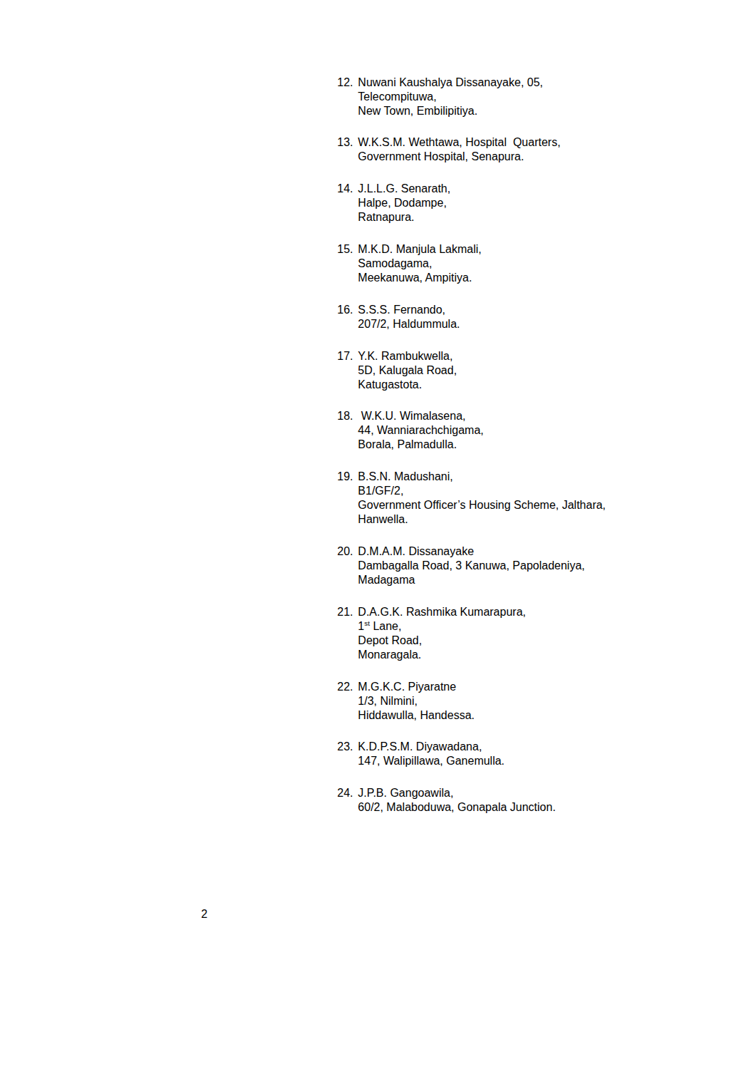Nuwani Kaushalya Dissanayake, 05, Telecompituwa, New Town, Embilipitiya.
W.K.S.M. Wethtawa, Hospital Quarters, Government Hospital, Senapura.
J.L.L.G. Senarath, Halpe, Dodampe, Ratnapura.
M.K.D. Manjula Lakmali, Samodagama, Meekanuwa, Ampitiya.
S.S.S. Fernando, 207/2, Haldummula.
Y.K. Rambukwella, 5D, Kalugala Road, Katugastota.
W.K.U. Wimalasena, 44, Wanniarachchigama, Borala, Palmadulla.
B.S.N. Madushani, B1/GF/2, Government Officer’s Housing Scheme, Jalthara, Hanwella.
D.M.A.M. Dissanayake Dambagalla Road, 3 Kanuwa, Papoladeniya, Madagama
D.A.G.K. Rashmika Kumarapura, 1st Lane, Depot Road, Monaragala.
M.G.K.C. Piyaratne 1/3, Nilmini, Hiddawulla, Handessa.
K.D.P.S.M. Diyawadana, 147, Walipillawa, Ganemulla.
J.P.B. Gangoawila, 60/2, Malaboduwa, Gonapala Junction.
2